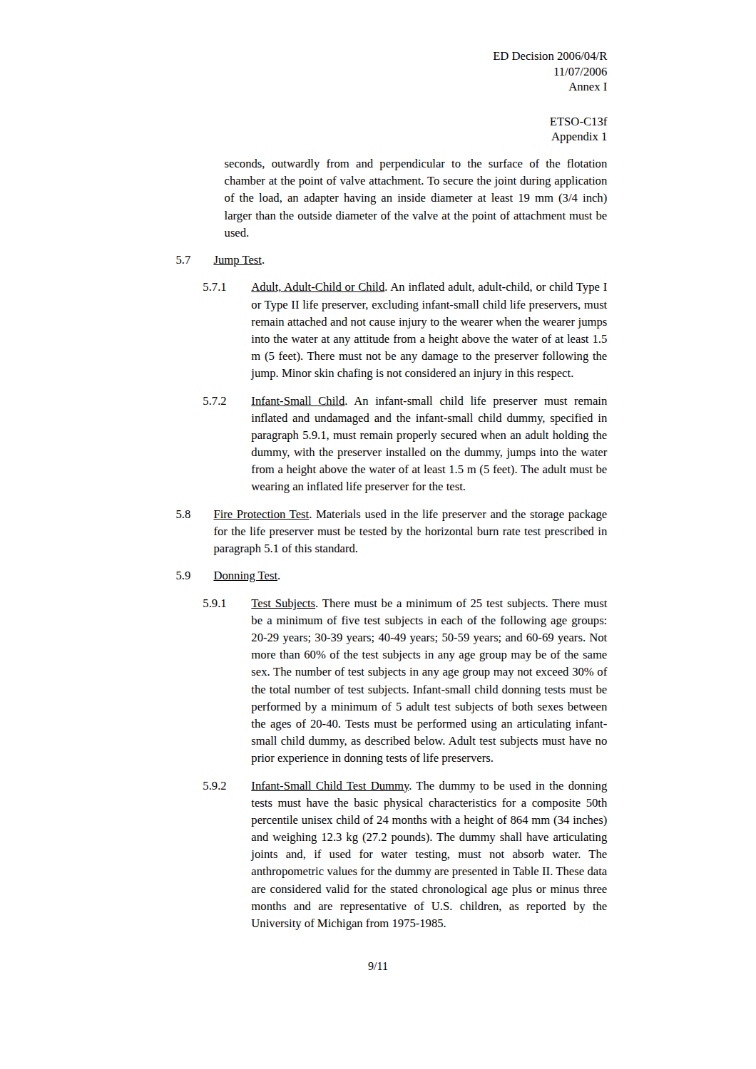ED Decision 2006/04/R 11/07/2006 Annex I
ETSO-C13f Appendix 1
seconds, outwardly from and perpendicular to the surface of the flotation chamber at the point of valve attachment. To secure the joint during application of the load, an adapter having an inside diameter at least 19 mm (3/4 inch) larger than the outside diameter of the valve at the point of attachment must be used.
5.7
Jump Test.
5.7.1
Adult, Adult-Child or Child. An inflated adult, adult-child, or child Type I or Type II life preserver, excluding infant-small child life preservers, must remain attached and not cause injury to the wearer when the wearer jumps into the water at any attitude from a height above the water of at least 1.5 m (5 feet). There must not be any damage to the preserver following the jump. Minor skin chafing is not considered an injury in this respect.
5.7.2
Infant-Small Child. An infant-small child life preserver must remain inflated and undamaged and the infant-small child dummy, specified in paragraph 5.9.1, must remain properly secured when an adult holding the dummy, with the preserver installed on the dummy, jumps into the water from a height above the water of at least 1.5 m (5 feet). The adult must be wearing an inflated life preserver for the test.
5.8
Fire Protection Test. Materials used in the life preserver and the storage package for the life preserver must be tested by the horizontal burn rate test prescribed in paragraph 5.1 of this standard.
5.9
Donning Test.
5.9.1
Test Subjects. There must be a minimum of 25 test subjects. There must be a minimum of five test subjects in each of the following age groups: 20-29 years; 30-39 years; 40-49 years; 50-59 years; and 60-69 years. Not more than 60% of the test subjects in any age group may be of the same sex. The number of test subjects in any age group may not exceed 30% of the total number of test subjects. Infant-small child donning tests must be performed by a minimum of 5 adult test subjects of both sexes between the ages of 20-40. Tests must be performed using an articulating infant-small child dummy, as described below. Adult test subjects must have no prior experience in donning tests of life preservers.
5.9.2
Infant-Small Child Test Dummy. The dummy to be used in the donning tests must have the basic physical characteristics for a composite 50th percentile unisex child of 24 months with a height of 864 mm (34 inches) and weighing 12.3 kg (27.2 pounds). The dummy shall have articulating joints and, if used for water testing, must not absorb water. The anthropometric values for the dummy are presented in Table II. These data are considered valid for the stated chronological age plus or minus three months and are representative of U.S. children, as reported by the University of Michigan from 1975-1985.
9/11